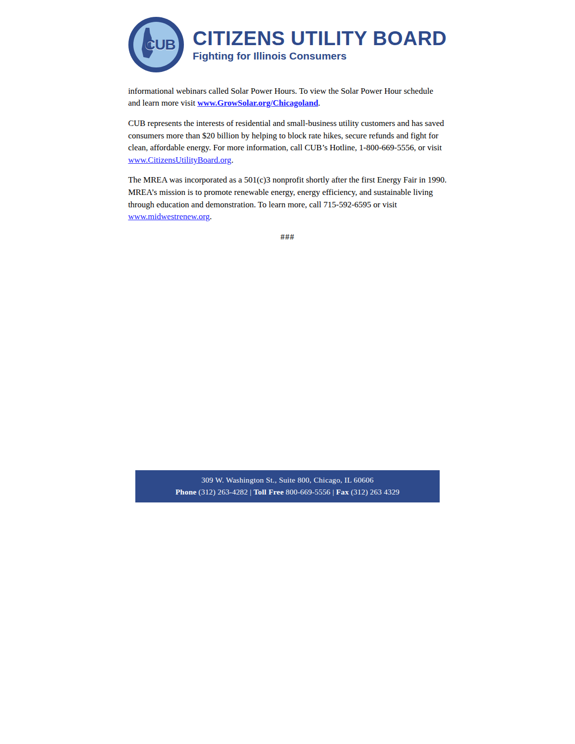CUB
CITIZENS UTILITY BOARD
Fighting for Illinois Consumers
informational webinars called Solar Power Hours. To view the Solar Power Hour schedule and learn more visit www.GrowSolar.org/Chicagoland.
CUB represents the interests of residential and small-business utility customers and has saved consumers more than $20 billion by helping to block rate hikes, secure refunds and fight for clean, affordable energy. For more information, call CUB’s Hotline, 1-800-669-5556, or visit www.CitizensUtilityBoard.org.
The MREA was incorporated as a 501(c)3 nonprofit shortly after the first Energy Fair in 1990. MREA’s mission is to promote renewable energy, energy efficiency, and sustainable living through education and demonstration. To learn more, call 715-592-6595 or visit www.midwestrenew.org.
###
309 W. Washington St., Suite 800, Chicago, IL 60606
Phone (312) 263-4282 | Toll Free 800-669-5556 | Fax (312) 263 4329